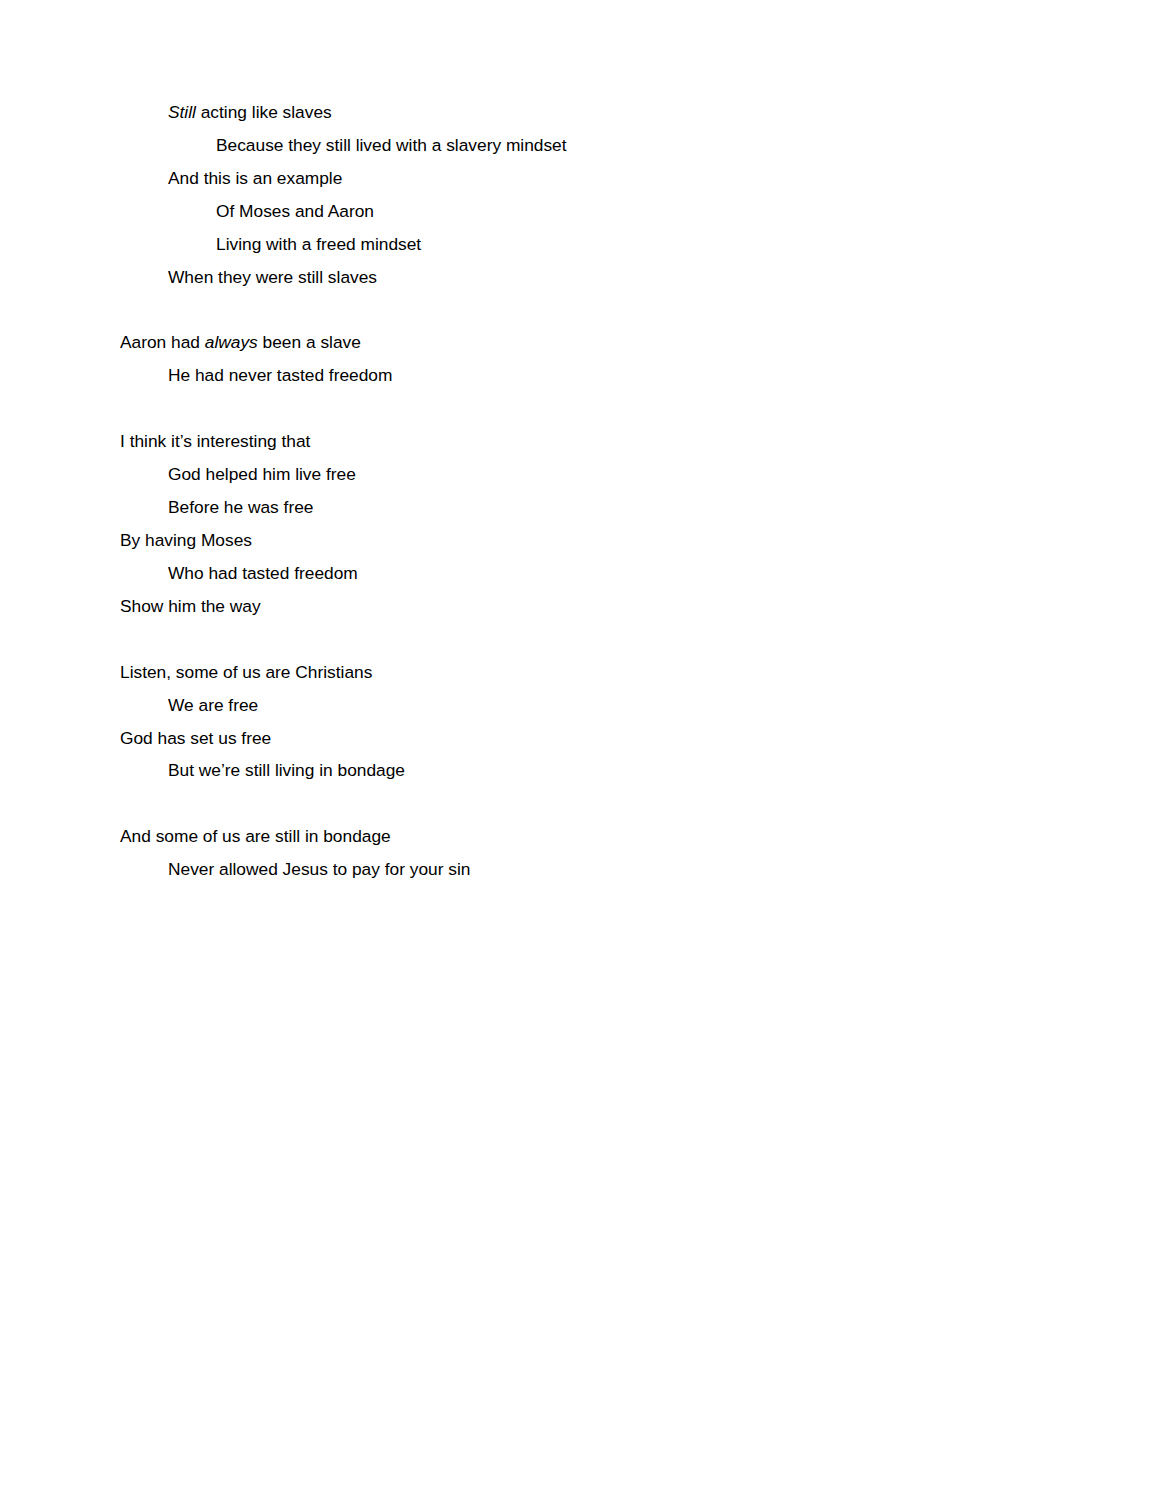Still acting like slaves
Because they still lived with a slavery mindset
And this is an example
Of Moses and Aaron
Living with a freed mindset
When they were still slaves
Aaron had always been a slave
He had never tasted freedom
I think it’s interesting that
God helped him live free
Before he was free
By having Moses
Who had tasted freedom
Show him the way
Listen, some of us are Christians
We are free
God has set us free
But we’re still living in bondage
And some of us are still in bondage
Never allowed Jesus to pay for your sin